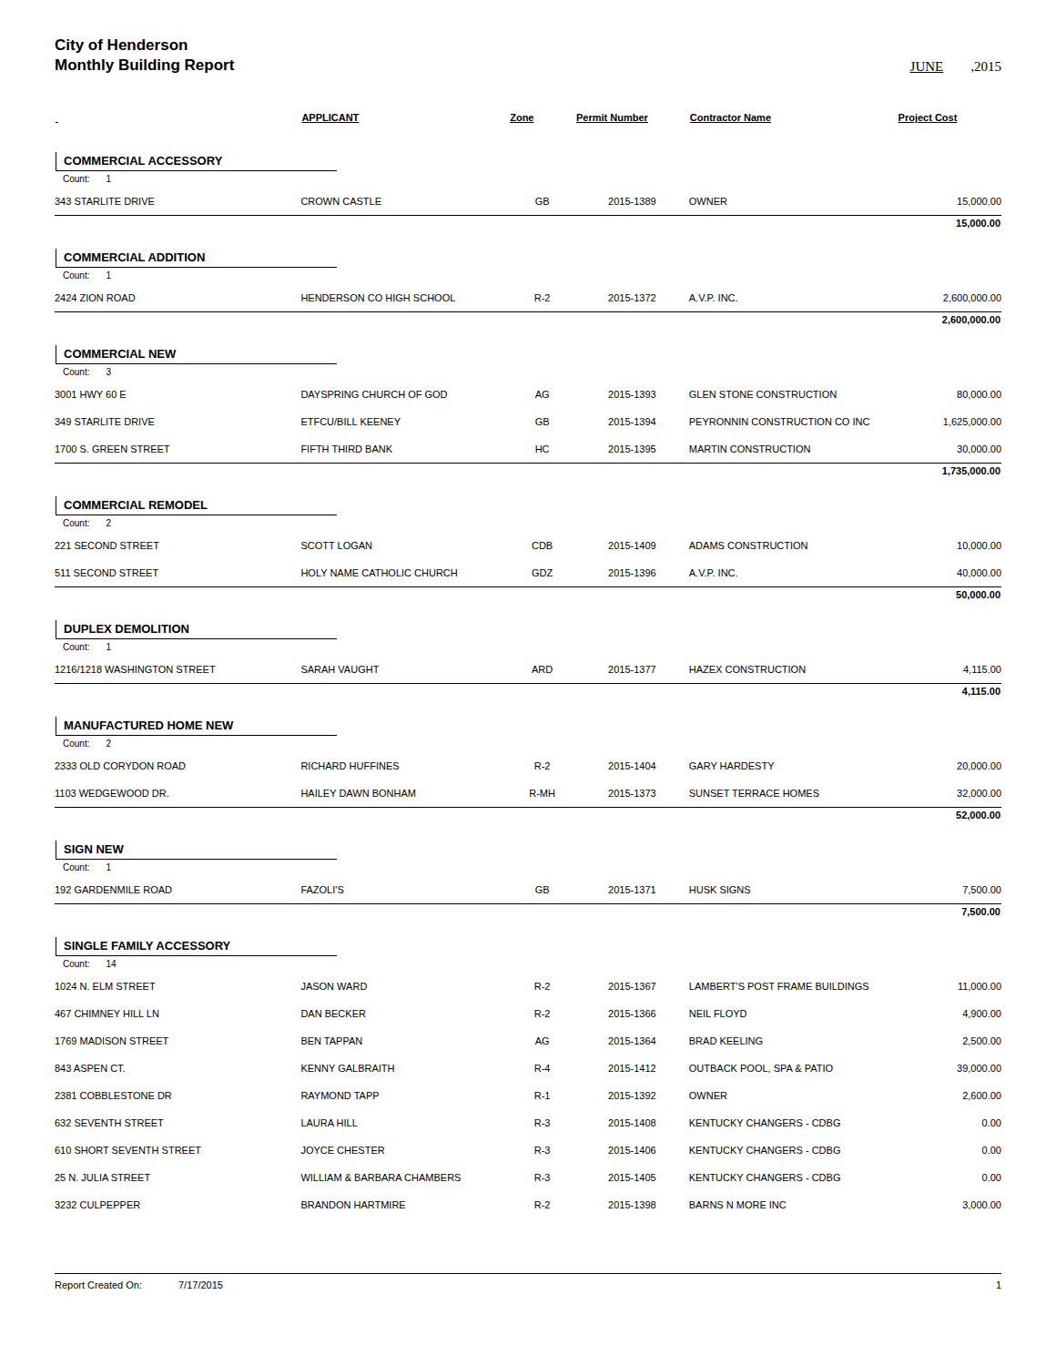City of Henderson
Monthly Building Report
JUNE,2015
| | APPLICANT | Zone | Permit Number | Contractor Name | Project Cost |
| --- | --- | --- | --- | --- | --- |
| COMMERCIAL ACCESSORY |
| Count: 1 |
| 343 STARLITE DRIVE | CROWN CASTLE | GB | 2015-1389 | OWNER | 15,000.00 |
| 15,000.00 |
| COMMERCIAL ADDITION |
| Count: 1 |
| 2424 ZION ROAD | HENDERSON CO HIGH SCHOOL | R-2 | 2015-1372 | A.V.P. INC. | 2,600,000.00 |
| 2,600,000.00 |
| COMMERCIAL NEW |
| Count: 3 |
| 3001 HWY 60 E | DAYSPRING CHURCH OF GOD | AG | 2015-1393 | GLEN STONE CONSTRUCTION | 80,000.00 |
| 349 STARLITE DRIVE | ETFCU/BILL KEENEY | GB | 2015-1394 | PEYRONNIN CONSTRUCTION CO INC | 1,625,000.00 |
| 1700 S. GREEN STREET | FIFTH THIRD BANK | HC | 2015-1395 | MARTIN CONSTRUCTION | 30,000.00 |
| 1,735,000.00 |
| COMMERCIAL REMODEL |
| Count: 2 |
| 221 SECOND STREET | SCOTT LOGAN | CDB | 2015-1409 | ADAMS CONSTRUCTION | 10,000.00 |
| 511 SECOND STREET | HOLY NAME CATHOLIC CHURCH | GDZ | 2015-1396 | A.V.P. INC. | 40,000.00 |
| 50,000.00 |
| DUPLEX DEMOLITION |
| Count: 1 |
| 1216/1218 WASHINGTON STREET | SARAH VAUGHT | ARD | 2015-1377 | HAZEX CONSTRUCTION | 4,115.00 |
| 4,115.00 |
| MANUFACTURED HOME NEW |
| Count: 2 |
| 2333 OLD CORYDON ROAD | RICHARD HUFFINES | R-2 | 2015-1404 | GARY HARDESTY | 20,000.00 |
| 1103 WEDGEWOOD DR. | HAILEY DAWN BONHAM | R-MH | 2015-1373 | SUNSET TERRACE HOMES | 32,000.00 |
| 52,000.00 |
| SIGN NEW |
| Count: 1 |
| 192 GARDENMILE ROAD | FAZOLI'S | GB | 2015-1371 | HUSK SIGNS | 7,500.00 |
| 7,500.00 |
| SINGLE FAMILY ACCESSORY |
| Count: 14 |
| 1024 N. ELM STREET | JASON WARD | R-2 | 2015-1367 | LAMBERT'S POST FRAME BUILDINGS | 11,000.00 |
| 467 CHIMNEY HILL LN | DAN BECKER | R-2 | 2015-1366 | NEIL FLOYD | 4,900.00 |
| 1769 MADISON STREET | BEN TAPPAN | AG | 2015-1364 | BRAD KEELING | 2,500.00 |
| 843 ASPEN CT. | KENNY GALBRAITH | R-4 | 2015-1412 | OUTBACK POOL, SPA & PATIO | 39,000.00 |
| 2381 COBBLESTONE DR | RAYMOND TAPP | R-1 | 2015-1392 | OWNER | 2,600.00 |
| 632 SEVENTH STREET | LAURA HILL | R-3 | 2015-1408 | KENTUCKY CHANGERS - CDBG | 0.00 |
| 610 SHORT SEVENTH STREET | JOYCE CHESTER | R-3 | 2015-1406 | KENTUCKY CHANGERS - CDBG | 0.00 |
| 25 N. JULIA STREET | WILLIAM & BARBARA CHAMBERS | R-3 | 2015-1405 | KENTUCKY CHANGERS - CDBG | 0.00 |
| 3232 CULPEPPER | BRANDON HARTMIRE | R-2 | 2015-1398 | BARNS N MORE INC | 3,000.00 |
Report Created On: 7/17/2015 1